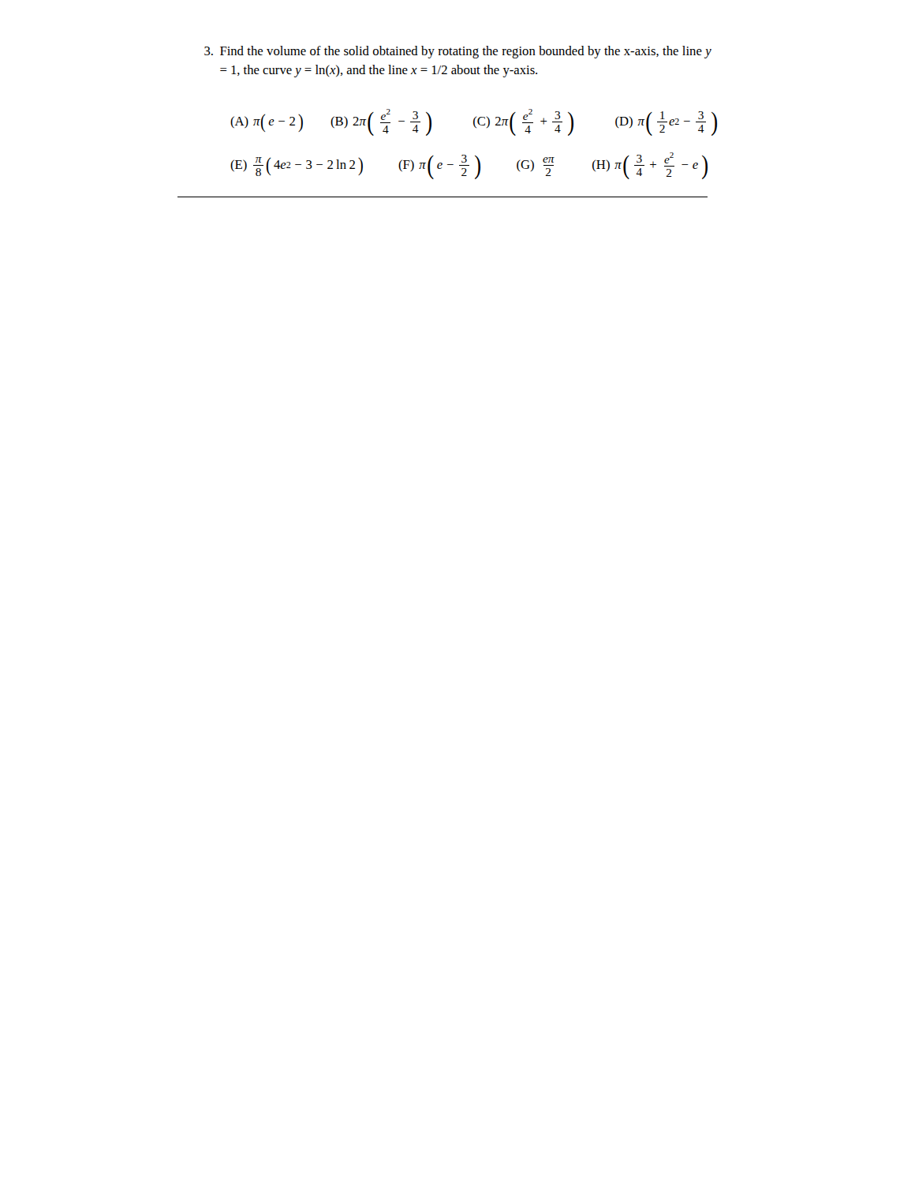3.
Find the volume of the solid obtained by rotating the region bounded by the x-axis, the line y = 1, the curve y = ln(x), and the line x = 1/2 about the y-axis.
(A) π(e−2) (B) 2 π ( e24 − 34 ) (C) 2 π ( e24 + 34 ) (D) π ( 12 e2 − 34 )
(E) π 8 (4 e2−3−2 ln 2) (F) π ( e − 32 ) (G) eπ 2 (H) π ( 34 + e22 − e )